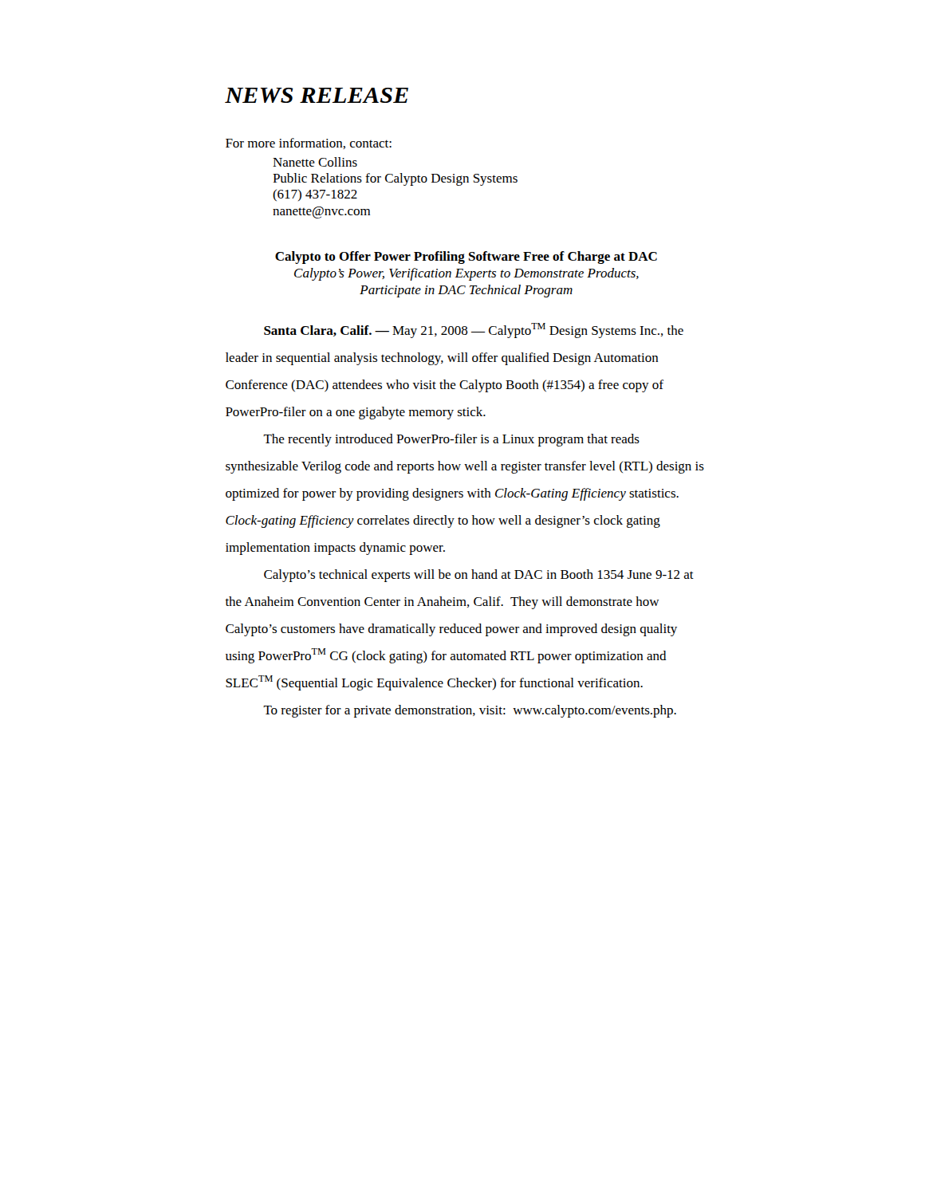NEWS RELEASE
For more information, contact:
Nanette Collins
Public Relations for Calypto Design Systems
(617) 437-1822
nanette@nvc.com
Calypto to Offer Power Profiling Software Free of Charge at DAC
Calypto’s Power, Verification Experts to Demonstrate Products,
Participate in DAC Technical Program
Santa Clara, Calif. — May 21, 2008 — CalyptoTM Design Systems Inc., the leader in sequential analysis technology, will offer qualified Design Automation Conference (DAC) attendees who visit the Calypto Booth (#1354) a free copy of PowerPro-filer on a one gigabyte memory stick.
The recently introduced PowerPro-filer is a Linux program that reads synthesizable Verilog code and reports how well a register transfer level (RTL) design is optimized for power by providing designers with Clock-Gating Efficiency statistics. Clock-gating Efficiency correlates directly to how well a designer’s clock gating implementation impacts dynamic power.
Calypto’s technical experts will be on hand at DAC in Booth 1354 June 9-12 at the Anaheim Convention Center in Anaheim, Calif. They will demonstrate how Calypto’s customers have dramatically reduced power and improved design quality using PowerProTM CG (clock gating) for automated RTL power optimization and SLECTM (Sequential Logic Equivalence Checker) for functional verification.
To register for a private demonstration, visit: www.calypto.com/events.php.